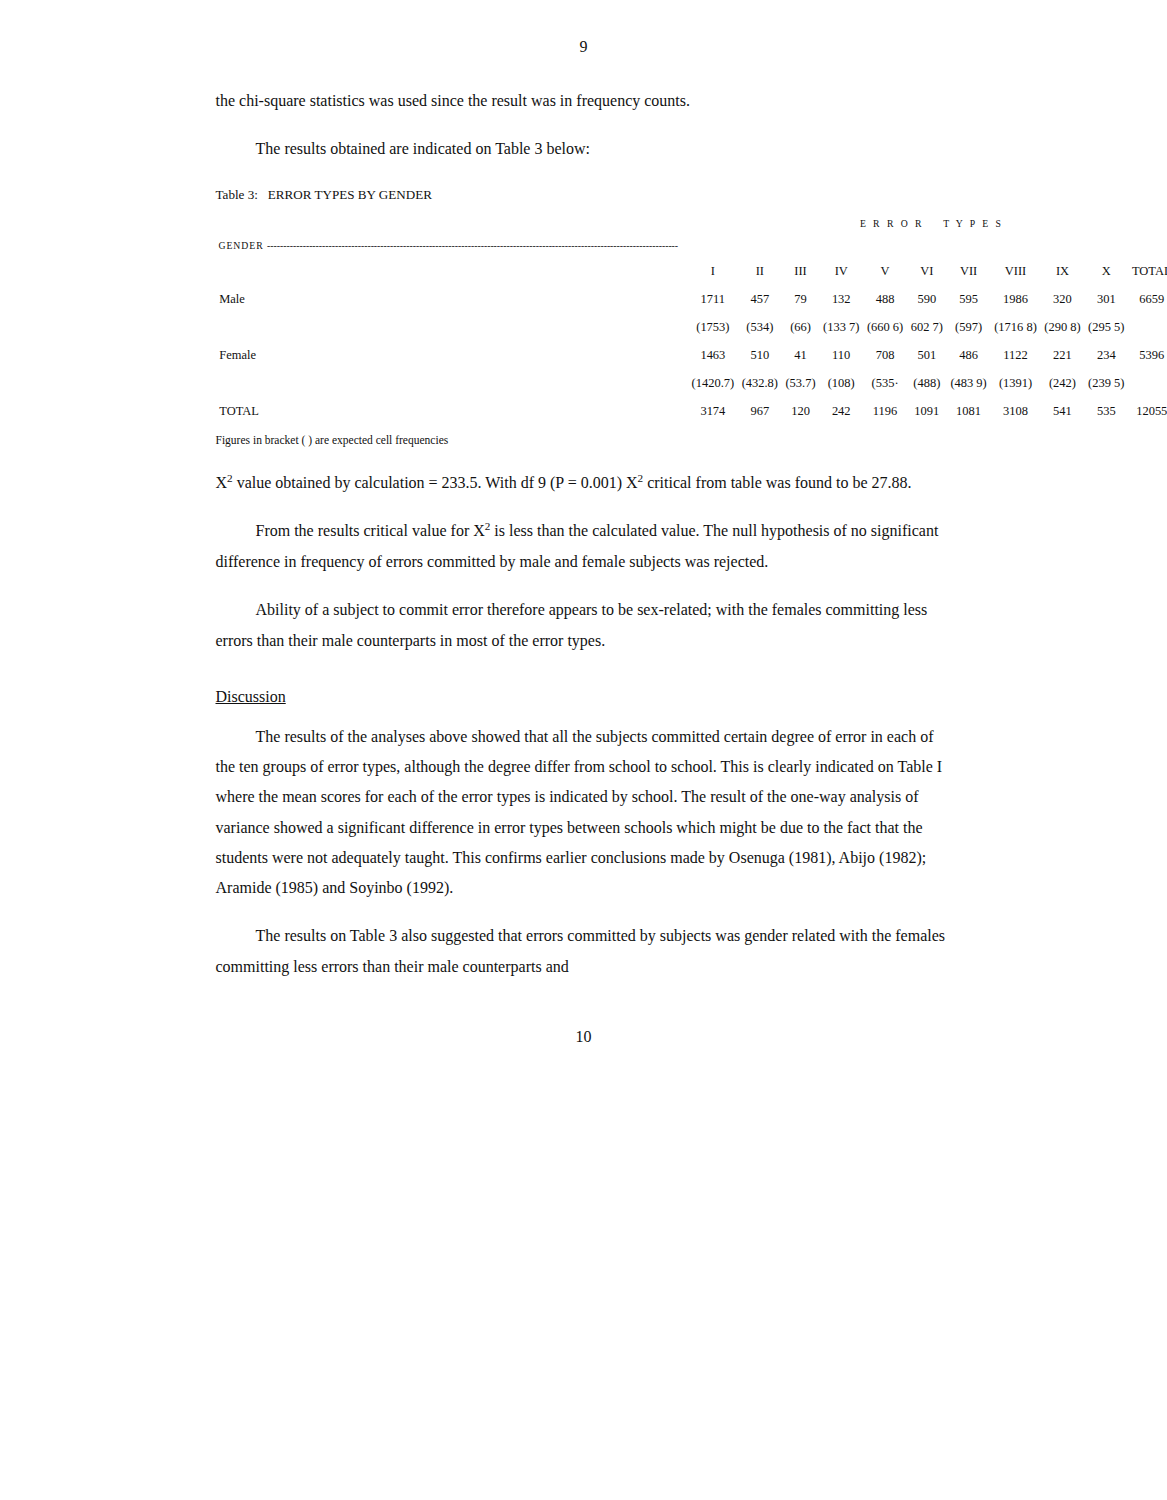9
the chi-square statistics was used since the result was in frequency counts.
The results obtained are indicated on Table 3 below:
Table 3: ERROR TYPES BY GENDER
| | E R R O R T Y P E S |
| GENDER ------------------------------------------------------------------------------------------------------------------------------- |
| | I | II | III | IV | V | VI | VII | VIII | IX | X | TOTAL |
| Male | 1711 | 457 | 79 | 132 | 488 | 590 | 595 | 1986 | 320 | 301 | 6659 |
| | (1753) | (534) | (66) | (133 7) | (660 6) | 602 7) | (597) | (1716 8) | (290 8) | (295 5) | |
| Female | 1463 | 510 | 41 | 110 | 708 | 501 | 486 | 1122 | 221 | 234 | 5396 |
| | (1420.7) | (432.8) | (53.7) | (108) | (535· | (488) | (483 9) | (1391) | (242) | (239 5) | |
| TOTAL | 3174 | 967 | 120 | 242 | 1196 | 1091 | 1081 | 3108 | 541 | 535 | 12055 |
Figures in bracket ( ) are expected cell frequencies
X2 value obtained by calculation = 233.5. With df 9 (P = 0.001) X2 critical from table was found to be 27.88.
From the results critical value for X2 is less than the calculated value. The null hypothesis of no significant difference in frequency of errors committed by male and female subjects was rejected.
Ability of a subject to commit error therefore appears to be sex-related; with the females committing less errors than their male counterparts in most of the error types.
Discussion
The results of the analyses above showed that all the subjects committed certain degree of error in each of the ten groups of error types, although the degree differ from school to school. This is clearly indicated on Table I where the mean scores for each of the error types is indicated by school. The result of the one-way analysis of variance showed a significant difference in error types between schools which might be due to the fact that the students were not adequately taught. This confirms earlier conclusions made by Osenuga (1981), Abijo (1982); Aramide (1985) and Soyinbo (1992).
The results on Table 3 also suggested that errors committed by subjects was gender related with the females committing less errors than their male counterparts and
10